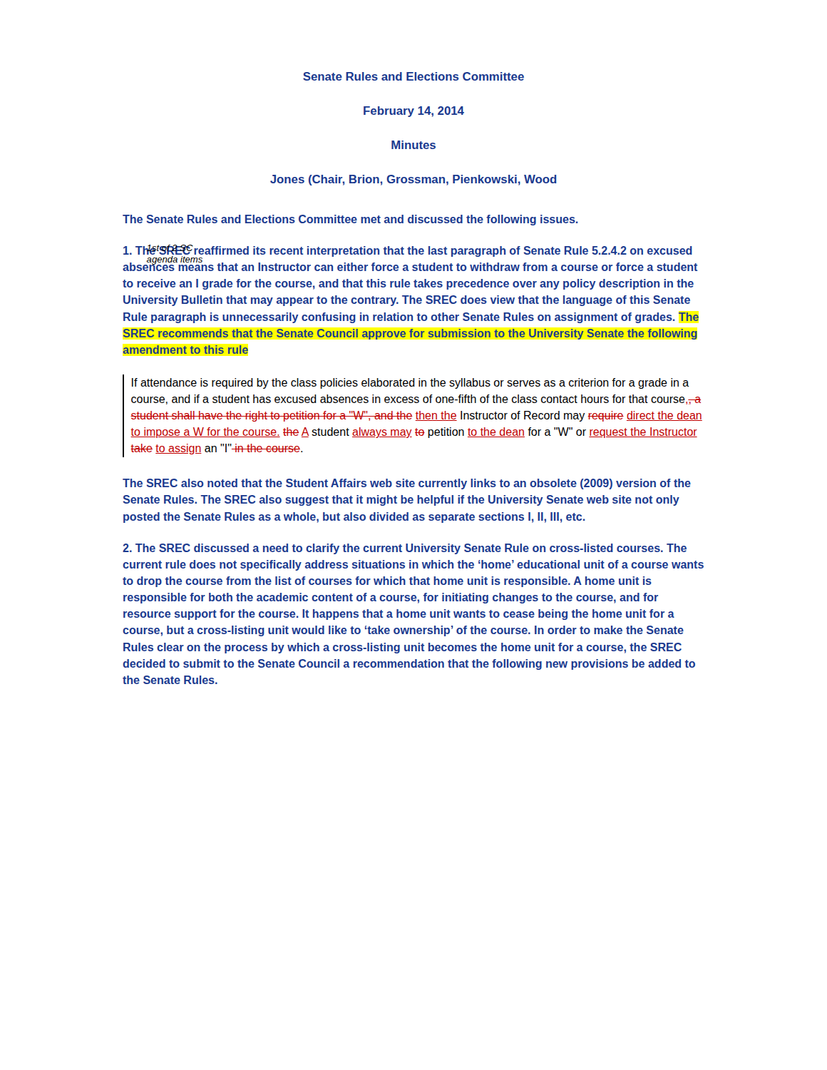Senate Rules and Elections Committee
February 14, 2014
Minutes
Jones (Chair, Brion, Grossman, Pienkowski, Wood
The Senate Rules and Elections Committee met and discussed the following issues.
1st of 2 SC agenda items
1. The SREC reaffirmed its recent interpretation that the last paragraph of Senate Rule 5.2.4.2 on excused absences means that an Instructor can either force a student to withdraw from a course or force a student to receive an I grade for the course, and that this rule takes precedence over any policy description in the University Bulletin that may appear to the contrary. The SREC does view that the language of this Senate Rule paragraph is unnecessarily confusing in relation to other Senate Rules on assignment of grades. The SREC recommends that the Senate Council approve for submission to the University Senate the following amendment to this rule
If attendance is required by the class policies elaborated in the syllabus or serves as a criterion for a grade in a course, and if a student has excused absences in excess of one-fifth of the class contact hours for that course,, a student shall have the right to petition for a "W", and the then the Instructor of Record may require direct the dean to impose a W for the course. the A student always may to petition to the dean for a "W" or request the Instructor take to assign an "I" in the course.
The SREC also noted that the Student Affairs web site currently links to an obsolete (2009) version of the Senate Rules. The SREC also suggest that it might be helpful if the University Senate web site not only posted the Senate Rules as a whole, but also divided as separate sections I, II, III, etc.
2. The SREC discussed a need to clarify the current University Senate Rule on cross-listed courses. The current rule does not specifically address situations in which the ‘home’ educational unit of a course wants to drop the course from the list of courses for which that home unit is responsible. A home unit is responsible for both the academic content of a course, for initiating changes to the course, and for resource support for the course. It happens that a home unit wants to cease being the home unit for a course, but a cross-listing unit would like to ‘take ownership’ of the course. In order to make the Senate Rules clear on the process by which a cross-listing unit becomes the home unit for a course, the SREC decided to submit to the Senate Council a recommendation that the following new provisions be added to the Senate Rules.